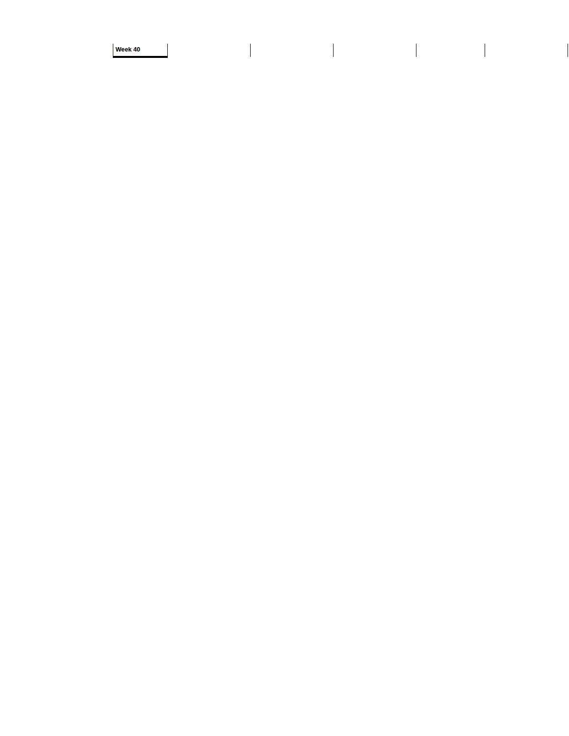| Week 40 | | | | | |